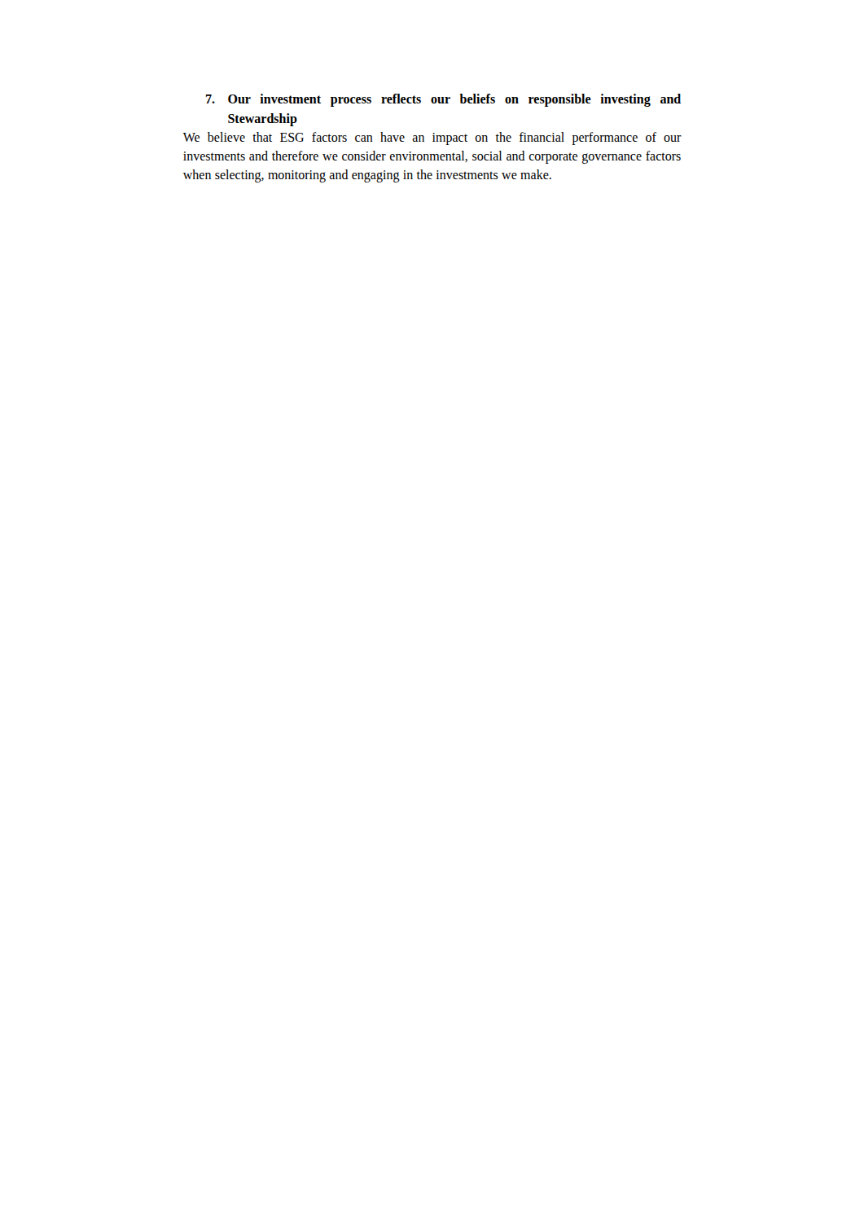Our investment process reflects our beliefs on responsible investing and Stewardship
We believe that ESG factors can have an impact on the financial performance of our investments and therefore we consider environmental, social and corporate governance factors when selecting, monitoring and engaging in the investments we make.